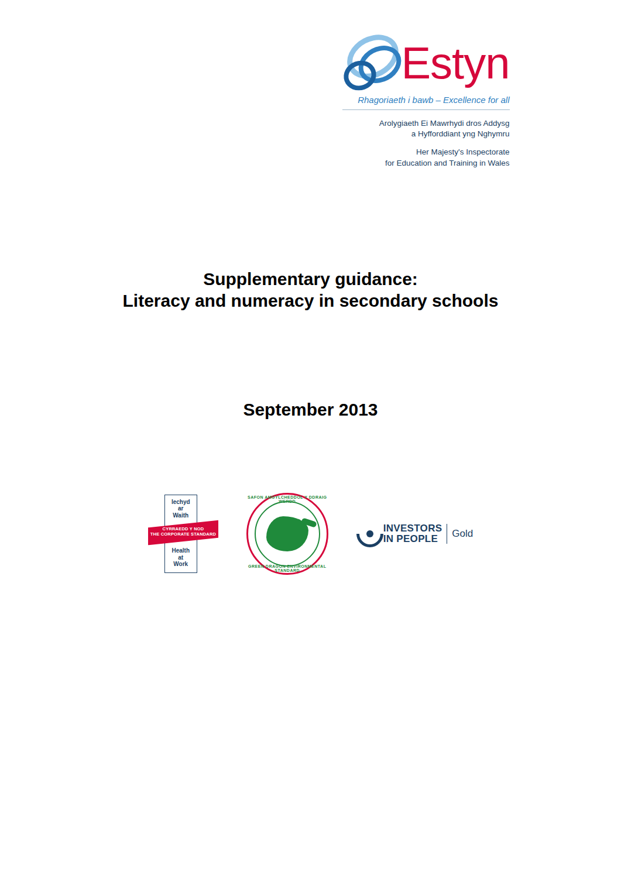Estyn
Rhagoriaeth i bawb – Excellence for all
Arolygiaeth Ei Mawrhydi dros Addysg
a Hyfforddiant yng Nghymru
Her Majesty's Inspectorate
for Education and Training in Wales
Supplementary guidance:
Literacy and numeracy in secondary schools
September 2013
Iechyd
ar
Waith
Health
at
Work
CYRRAEDD Y NOD
THE CORPORATE STANDARD
SAFON AMGYLCHEDDOL Y DDRAIG WERDD
GREEN DRAGON ENVIRONMENTAL STANDARD
INVESTORS
IN PEOPLE
Gold